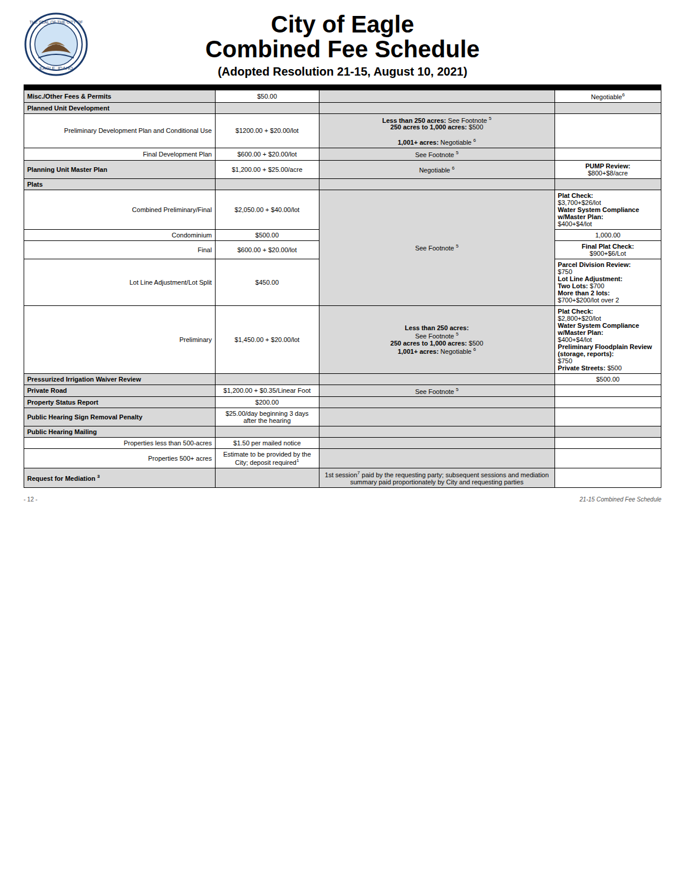THE SEAL OF THE CITY OF EAGLE, IDAHO
City of Eagle
Combined Fee Schedule
(Adopted Resolution 21-15, August 10, 2021)
| Misc./Other Fees & Permits | $50.00 | | Negotiable 6 |
| Planned Unit Development | | | |
| Preliminary Development Plan and Conditional Use | $1200.00 + $20.00/lot | Less than 250 acres: See Footnote 5 250 acres to 1,000 acres: $500 1,001+ acres: Negotiable 6 | |
| Final Development Plan | $600.00 + $20.00/lot | See Footnote 5 | |
| Planning Unit Master Plan | $1,200.00 + $25.00/acre | Negotiable 6 | PUMP Review: $800+$8/acre |
| Plats | | | |
| Combined Preliminary/Final | $2,050.00 + $40.00/lot | See Footnote 5 | Plat Check: $3,700+$26/lot Water System Compliance w/Master Plan: $400+$4/lot |
| Condominium | $500.00 | 1,000.00 |
| Final | $600.00 + $20.00/lot | Final Plat Check: $900+$6/Lot |
| Lot Line Adjustment/Lot Split | $450.00 | Parcel Division Review: $750 Lot Line Adjustment: Two Lots: $700 More than 2 lots: $700+$200/lot over 2 |
| Preliminary | $1,450.00 + $20.00/lot | Less than 250 acres: See Footnote 5 250 acres to 1,000 acres: $500 1,001+ acres: Negotiable 6 | Plat Check: $2,800+$20/lot Water System Compliance w/Master Plan: $400+$4/lot Preliminary Floodplain Review (storage, reports): $750 Private Streets: $500 |
| Pressurized Irrigation Waiver Review | | | $500.00 |
| Private Road | $1,200.00 + $0.35/Linear Foot | See Footnote 5 | |
| Property Status Report | $200.00 | | |
| Public Hearing Sign Removal Penalty | $25.00/day beginning 3 days after the hearing | | |
| Public Hearing Mailing | | | |
| Properties less than 500-acres | $1.50 per mailed notice | | |
| Properties 500+ acres | Estimate to be provided by the City; deposit required 1 | | |
| Request for Mediation 3 | | 1st session 7 paid by the requesting party; subsequent sessions and mediation summary paid proportionately by City and requesting parties | |
- 12 -
21-15 Combined Fee Schedule